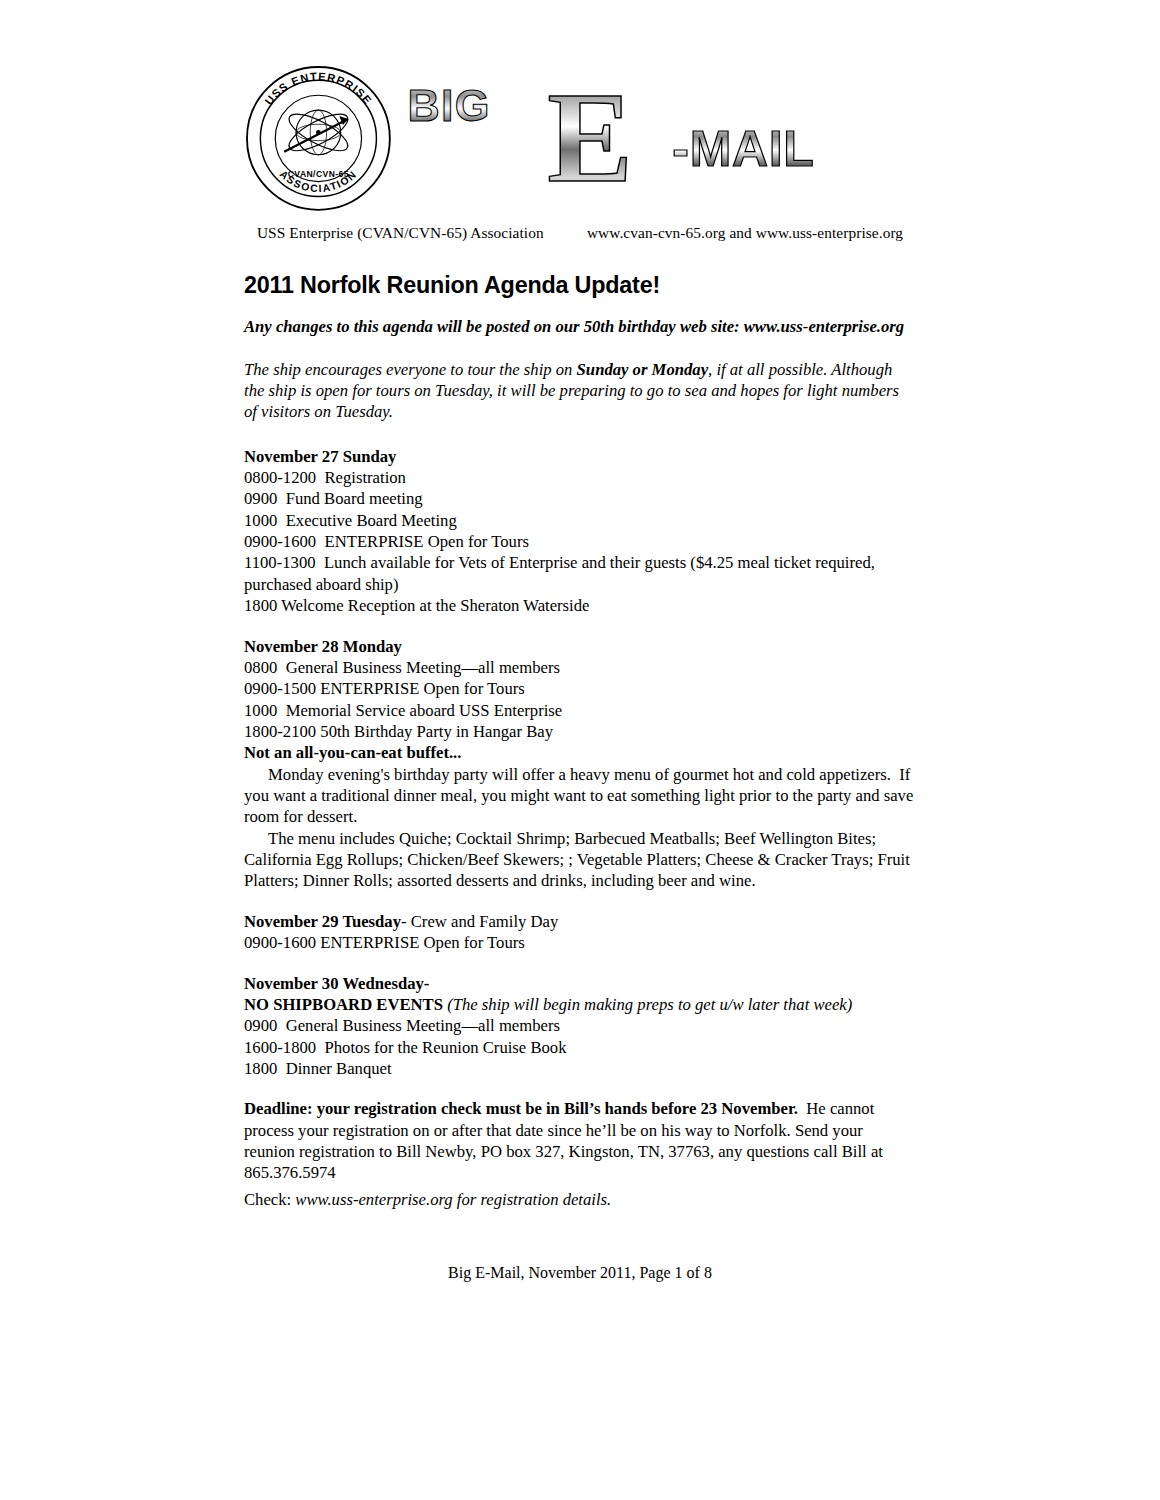USS ENTERPRISE ASSOCIATION CVAN/CVN-65
BIG E -MAIL
USS Enterprise (CVAN/CVN-65) Association www.cvan-cvn-65.org and www.uss-enterprise.org
2011 Norfolk Reunion Agenda Update!
Any changes to this agenda will be posted on our 50th birthday web site: www.uss-enterprise.org
The ship encourages everyone to tour the ship on Sunday or Monday, if at all possible. Although the ship is open for tours on Tuesday, it will be preparing to go to sea and hopes for light numbers of visitors on Tuesday.
November 27 Sunday
0800-1200 Registration
0900 Fund Board meeting
1000 Executive Board Meeting
0900-1600 ENTERPRISE Open for Tours
1100-1300 Lunch available for Vets of Enterprise and their guests ($4.25 meal ticket required, purchased aboard ship)
1800 Welcome Reception at the Sheraton Waterside
November 28 Monday
0800 General Business Meeting—all members
0900-1500 ENTERPRISE Open for Tours
1000 Memorial Service aboard USS Enterprise
1800-2100 50th Birthday Party in Hangar Bay
Not an all-you-can-eat buffet...
Monday evening's birthday party will offer a heavy menu of gourmet hot and cold appetizers. If you want a traditional dinner meal, you might want to eat something light prior to the party and save room for dessert.
The menu includes Quiche; Cocktail Shrimp; Barbecued Meatballs; Beef Wellington Bites; California Egg Rollups; Chicken/Beef Skewers; ; Vegetable Platters; Cheese & Cracker Trays; Fruit Platters; Dinner Rolls; assorted desserts and drinks, including beer and wine.
November 29 Tuesday- Crew and Family Day
0900-1600 ENTERPRISE Open for Tours
November 30 Wednesday-
NO SHIPBOARD EVENTS (The ship will begin making preps to get u/w later that week)
0900 General Business Meeting—all members
1600-1800 Photos for the Reunion Cruise Book
1800 Dinner Banquet
Deadline: your registration check must be in Bill’s hands before 23 November. He cannot process your registration on or after that date since he’ll be on his way to Norfolk. Send your reunion registration to Bill Newby, PO box 327, Kingston, TN, 37763, any questions call Bill at 865.376.5974
Check: www.uss-enterprise.org for registration details.
Big E-Mail, November 2011, Page 1 of 8